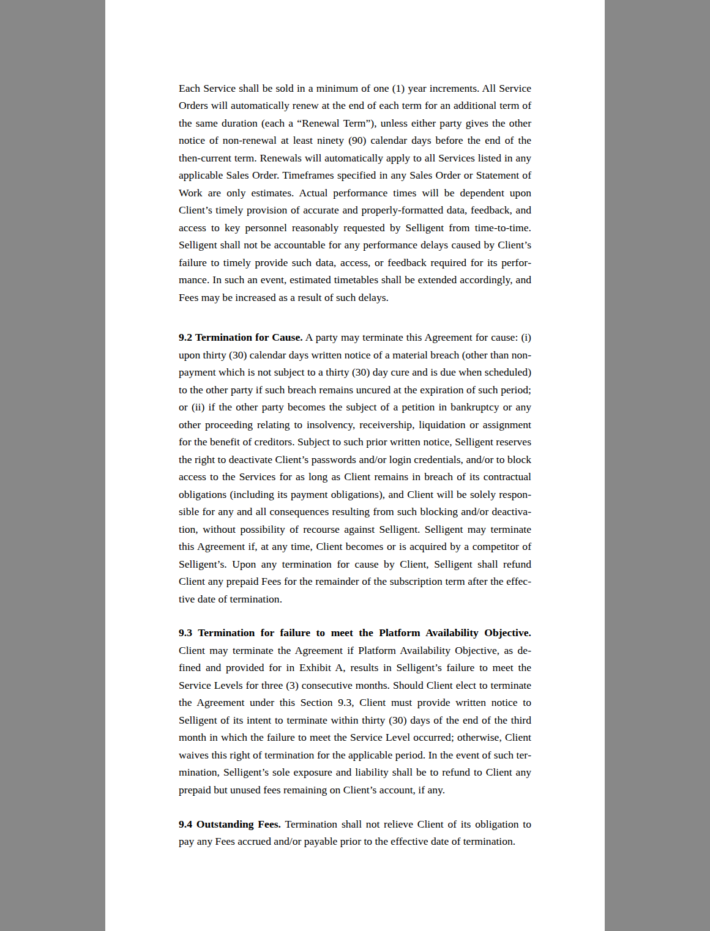Each Service shall be sold in a minimum of one (1) year increments. All Service Orders will automatically renew at the end of each term for an additional term of the same duration (each a “Renewal Term”), unless either party gives the other notice of non-renewal at least ninety (90) calendar days before the end of the then-current term. Renewals will automatically apply to all Services listed in any applicable Sales Order. Timeframes specified in any Sales Order or Statement of Work are only estimates. Actual performance times will be dependent upon Client’s timely provision of accurate and properly-formatted data, feedback, and access to key personnel reasonably requested by Selligent from time-to-time. Selligent shall not be accountable for any performance delays caused by Client’s failure to timely provide such data, access, or feedback required for its performance. In such an event, estimated timetables shall be extended accordingly, and Fees may be increased as a result of such delays.
9.2 Termination for Cause. A party may terminate this Agreement for cause: (i) upon thirty (30) calendar days written notice of a material breach (other than non-payment which is not subject to a thirty (30) day cure and is due when scheduled) to the other party if such breach remains uncured at the expiration of such period; or (ii) if the other party becomes the subject of a petition in bankruptcy or any other proceeding relating to insolvency, receivership, liquidation or assignment for the benefit of creditors. Subject to such prior written notice, Selligent reserves the right to deactivate Client’s passwords and/or login credentials, and/or to block access to the Services for as long as Client remains in breach of its contractual obligations (including its payment obligations), and Client will be solely responsible for any and all consequences resulting from such blocking and/or deactivation, without possibility of recourse against Selligent. Selligent may terminate this Agreement if, at any time, Client becomes or is acquired by a competitor of Selligent’s. Upon any termination for cause by Client, Selligent shall refund Client any prepaid Fees for the remainder of the subscription term after the effective date of termination.
9.3 Termination for failure to meet the Platform Availability Objective. Client may terminate the Agreement if Platform Availability Objective, as defined and provided for in Exhibit A, results in Selligent’s failure to meet the Service Levels for three (3) consecutive months. Should Client elect to terminate the Agreement under this Section 9.3, Client must provide written notice to Selligent of its intent to terminate within thirty (30) days of the end of the third month in which the failure to meet the Service Level occurred; otherwise, Client waives this right of termination for the applicable period. In the event of such termination, Selligent’s sole exposure and liability shall be to refund to Client any prepaid but unused fees remaining on Client’s account, if any.
9.4 Outstanding Fees. Termination shall not relieve Client of its obligation to pay any Fees accrued and/or payable prior to the effective date of termination.